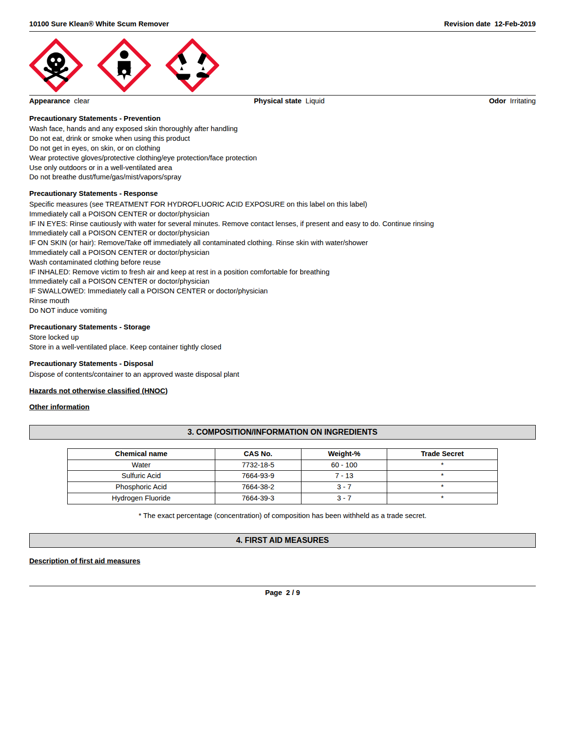10100 Sure Klean® White Scum Remover
Revision date 12-Feb-2019
Appearance clear
Physical state Liquid
Odor Irritating
Precautionary Statements - Prevention
Wash face, hands and any exposed skin thoroughly after handling
Do not eat, drink or smoke when using this product
Do not get in eyes, on skin, or on clothing
Wear protective gloves/protective clothing/eye protection/face protection
Use only outdoors or in a well-ventilated area
Do not breathe dust/fume/gas/mist/vapors/spray
Precautionary Statements - Response
Specific measures (see TREATMENT FOR HYDROFLUORIC ACID EXPOSURE on this label on this label)
Immediately call a POISON CENTER or doctor/physician
IF IN EYES: Rinse cautiously with water for several minutes. Remove contact lenses, if present and easy to do. Continue rinsing
Immediately call a POISON CENTER or doctor/physician
IF ON SKIN (or hair): Remove/Take off immediately all contaminated clothing. Rinse skin with water/shower
Immediately call a POISON CENTER or doctor/physician
Wash contaminated clothing before reuse
IF INHALED: Remove victim to fresh air and keep at rest in a position comfortable for breathing
Immediately call a POISON CENTER or doctor/physician
IF SWALLOWED: Immediately call a POISON CENTER or doctor/physician
Rinse mouth
Do NOT induce vomiting
Precautionary Statements - Storage
Store locked up
Store in a well-ventilated place. Keep container tightly closed
Precautionary Statements - Disposal
Dispose of contents/container to an approved waste disposal plant
Hazards not otherwise classified (HNOC)
Other information
3. COMPOSITION/INFORMATION ON INGREDIENTS
| Chemical name | CAS No. | Weight-% | Trade Secret |
| --- | --- | --- | --- |
| Water | 7732-18-5 | 60 - 100 | * |
| Sulfuric Acid | 7664-93-9 | 7 - 13 | * |
| Phosphoric Acid | 7664-38-2 | 3 - 7 | * |
| Hydrogen Fluoride | 7664-39-3 | 3 - 7 | * |
* The exact percentage (concentration) of composition has been withheld as a trade secret.
4. FIRST AID MEASURES
Description of first aid measures
Page 2 / 9